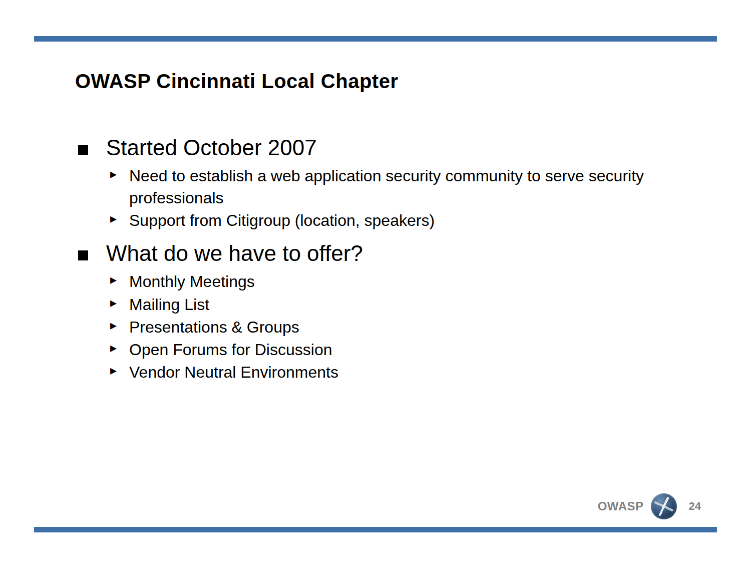OWASP Cincinnati Local Chapter
Started October 2007
Need to establish a web application security community to serve security professionals
Support from Citigroup (location, speakers)
What do we have to offer?
Monthly Meetings
Mailing List
Presentations & Groups
Open Forums for Discussion
Vendor Neutral Environments
OWASP 24